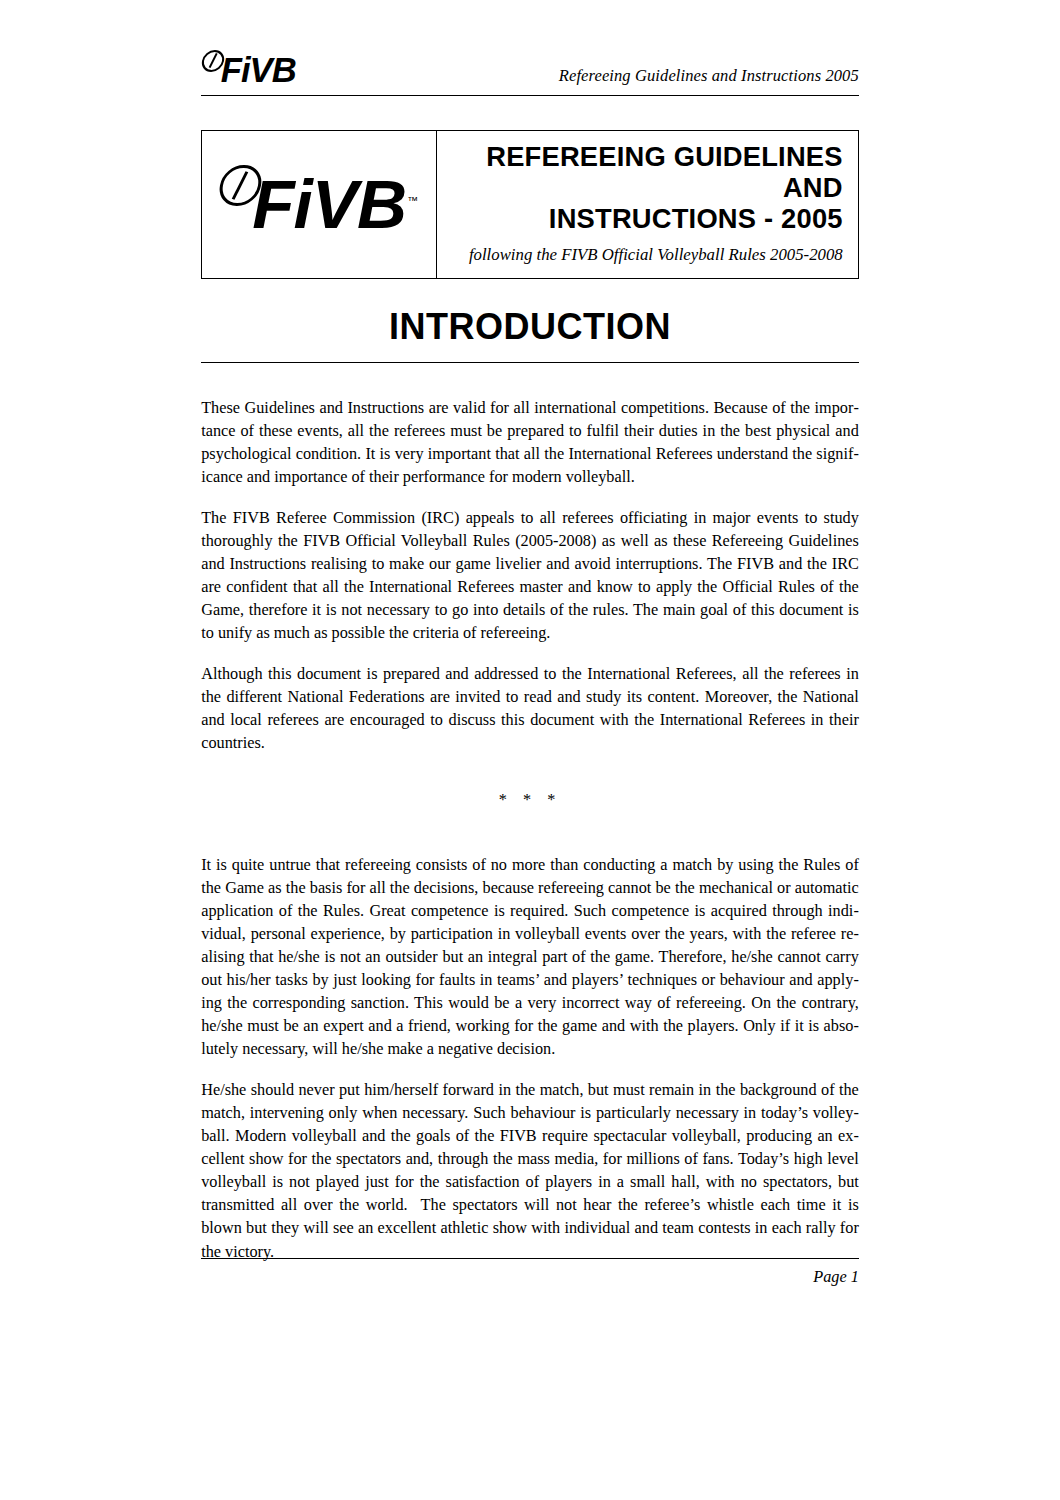FiVB
Refereeing Guidelines and Instructions 2005
FiVB™
REFEREEING GUIDELINES AND
INSTRUCTIONS - 2005
following the FIVB Official Volleyball Rules 2005-2008
INTRODUCTION
These Guidelines and Instructions are valid for all international competitions. Because of the importance of these events, all the referees must be prepared to fulfil their duties in the best physical and psychological condition. It is very important that all the International Referees understand the significance and importance of their performance for modern volleyball.
The FIVB Referee Commission (IRC) appeals to all referees officiating in major events to study thoroughly the FIVB Official Volleyball Rules (2005-2008) as well as these Refereeing Guidelines and Instructions realising to make our game livelier and avoid interruptions. The FIVB and the IRC are confident that all the International Referees master and know to apply the Official Rules of the Game, therefore it is not necessary to go into details of the rules. The main goal of this document is to unify as much as possible the criteria of refereeing.
Although this document is prepared and addressed to the International Referees, all the referees in the different National Federations are invited to read and study its content. Moreover, the National and local referees are encouraged to discuss this document with the International Referees in their countries.
* * *
It is quite untrue that refereeing consists of no more than conducting a match by using the Rules of the Game as the basis for all the decisions, because refereeing cannot be the mechanical or automatic application of the Rules. Great competence is required. Such competence is acquired through individual, personal experience, by participation in volleyball events over the years, with the referee realising that he/she is not an outsider but an integral part of the game. Therefore, he/she cannot carry out his/her tasks by just looking for faults in teams’ and players’ techniques or behaviour and applying the corresponding sanction. This would be a very incorrect way of refereeing. On the contrary, he/she must be an expert and a friend, working for the game and with the players. Only if it is absolutely necessary, will he/she make a negative decision.
He/she should never put him/herself forward in the match, but must remain in the background of the match, intervening only when necessary. Such behaviour is particularly necessary in today’s volleyball. Modern volleyball and the goals of the FIVB require spectacular volleyball, producing an excellent show for the spectators and, through the mass media, for millions of fans. Today’s high level volleyball is not played just for the satisfaction of players in a small hall, with no spectators, but transmitted all over the world. The spectators will not hear the referee’s whistle each time it is blown but they will see an excellent athletic show with individual and team contests in each rally for the victory.
Page 1